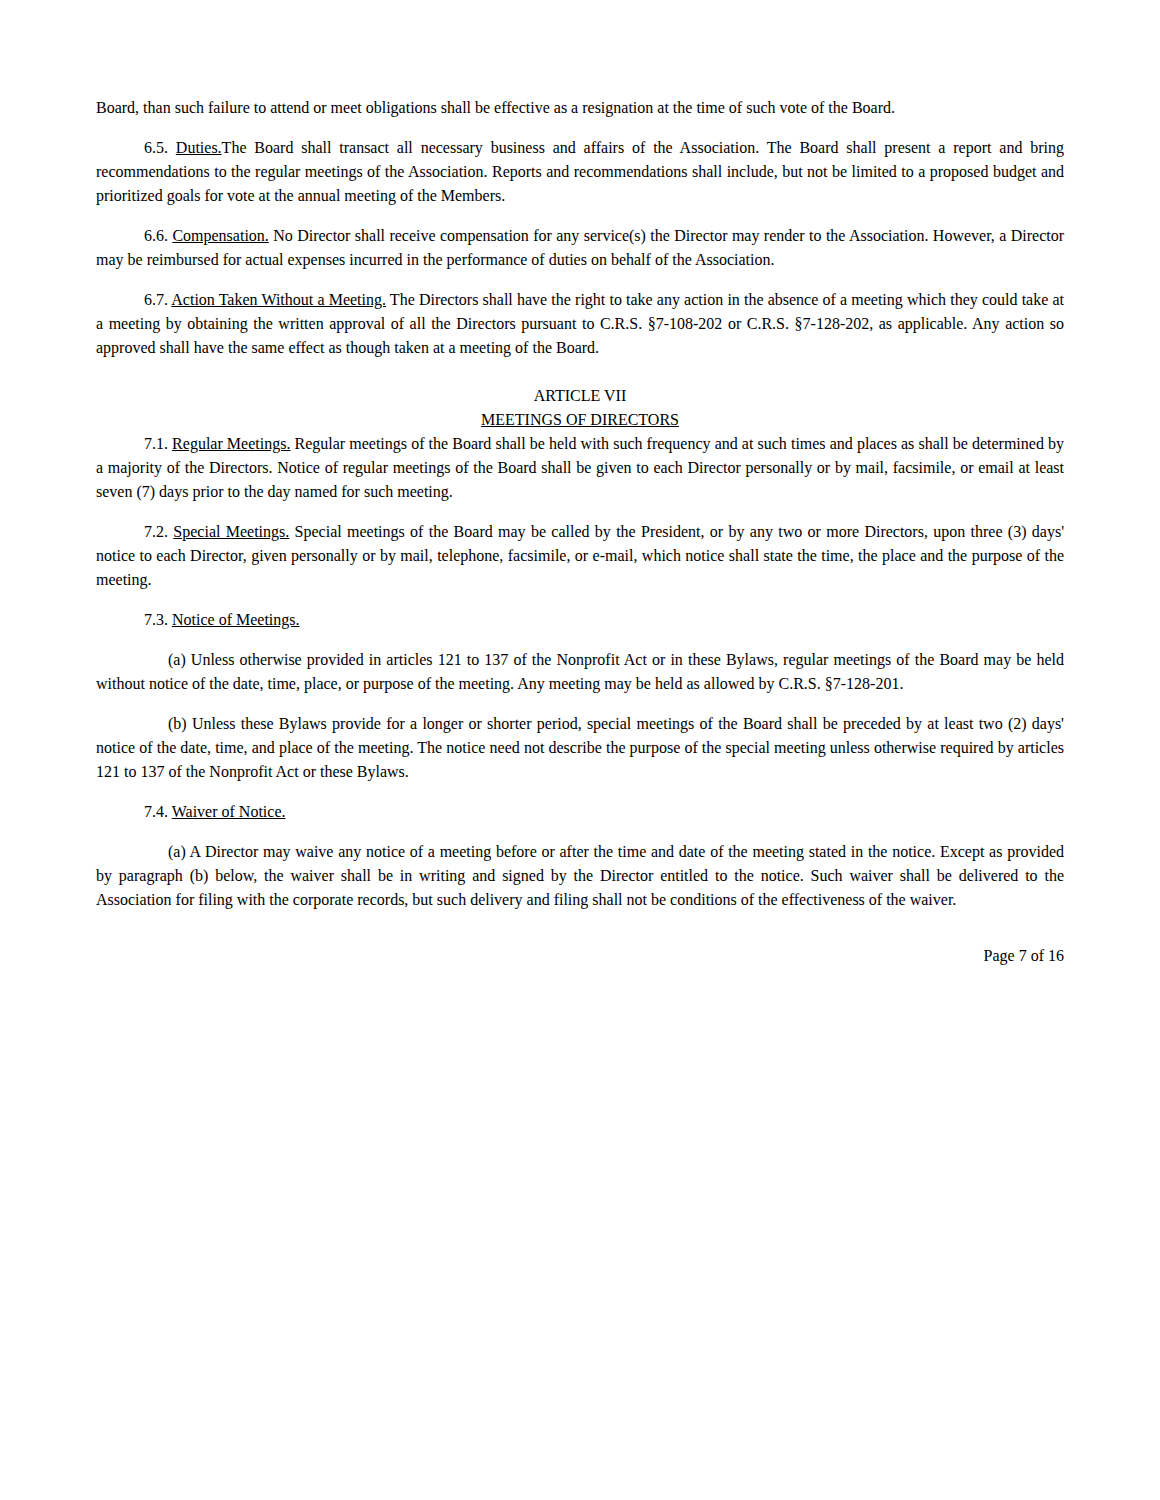Board, than such failure to attend or meet obligations shall be effective as a resignation at the time of such vote of the Board.
6.5. Duties. The Board shall transact all necessary business and affairs of the Association. The Board shall present a report and bring recommendations to the regular meetings of the Association. Reports and recommendations shall include, but not be limited to a proposed budget and prioritized goals for vote at the annual meeting of the Members.
6.6. Compensation. No Director shall receive compensation for any service(s) the Director may render to the Association. However, a Director may be reimbursed for actual expenses incurred in the performance of duties on behalf of the Association.
6.7. Action Taken Without a Meeting. The Directors shall have the right to take any action in the absence of a meeting which they could take at a meeting by obtaining the written approval of all the Directors pursuant to C.R.S. §7-108-202 or C.R.S. §7-128-202, as applicable. Any action so approved shall have the same effect as though taken at a meeting of the Board.
ARTICLE VII
MEETINGS OF DIRECTORS
7.1. Regular Meetings. Regular meetings of the Board shall be held with such frequency and at such times and places as shall be determined by a majority of the Directors. Notice of regular meetings of the Board shall be given to each Director personally or by mail, facsimile, or email at least seven (7) days prior to the day named for such meeting.
7.2. Special Meetings. Special meetings of the Board may be called by the President, or by any two or more Directors, upon three (3) days' notice to each Director, given personally or by mail, telephone, facsimile, or e-mail, which notice shall state the time, the place and the purpose of the meeting.
7.3. Notice of Meetings.
(a) Unless otherwise provided in articles 121 to 137 of the Nonprofit Act or in these Bylaws, regular meetings of the Board may be held without notice of the date, time, place, or purpose of the meeting. Any meeting may be held as allowed by C.R.S. §7-128-201.
(b) Unless these Bylaws provide for a longer or shorter period, special meetings of the Board shall be preceded by at least two (2) days' notice of the date, time, and place of the meeting. The notice need not describe the purpose of the special meeting unless otherwise required by articles 121 to 137 of the Nonprofit Act or these Bylaws.
7.4. Waiver of Notice.
(a) A Director may waive any notice of a meeting before or after the time and date of the meeting stated in the notice. Except as provided by paragraph (b) below, the waiver shall be in writing and signed by the Director entitled to the notice. Such waiver shall be delivered to the Association for filing with the corporate records, but such delivery and filing shall not be conditions of the effectiveness of the waiver.
Page 7 of 16